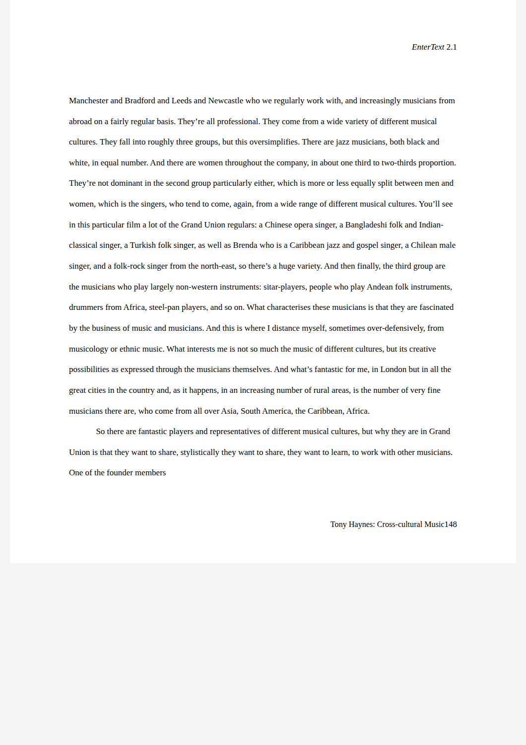EnterText 2.1
Manchester and Bradford and Leeds and Newcastle who we regularly work with, and increasingly musicians from abroad on a fairly regular basis. They’re all professional. They come from a wide variety of different musical cultures. They fall into roughly three groups, but this oversimplifies. There are jazz musicians, both black and white, in equal number. And there are women throughout the company, in about one third to two-thirds proportion. They’re not dominant in the second group particularly either, which is more or less equally split between men and women, which is the singers, who tend to come, again, from a wide range of different musical cultures. You’ll see in this particular film a lot of the Grand Union regulars: a Chinese opera singer, a Bangladeshi folk and Indian-classical singer, a Turkish folk singer, as well as Brenda who is a Caribbean jazz and gospel singer, a Chilean male singer, and a folk-rock singer from the north-east, so there’s a huge variety. And then finally, the third group are the musicians who play largely non-western instruments: sitar-players, people who play Andean folk instruments, drummers from Africa, steel-pan players, and so on. What characterises these musicians is that they are fascinated by the business of music and musicians. And this is where I distance myself, sometimes over-defensively, from musicology or ethnic music. What interests me is not so much the music of different cultures, but its creative possibilities as expressed through the musicians themselves. And what’s fantastic for me, in London but in all the great cities in the country and, as it happens, in an increasing number of rural areas, is the number of very fine musicians there are, who come from all over Asia, South America, the Caribbean, Africa.
So there are fantastic players and representatives of different musical cultures, but why they are in Grand Union is that they want to share, stylistically they want to share, they want to learn, to work with other musicians. One of the founder members
Tony Haynes: Cross-cultural Music148